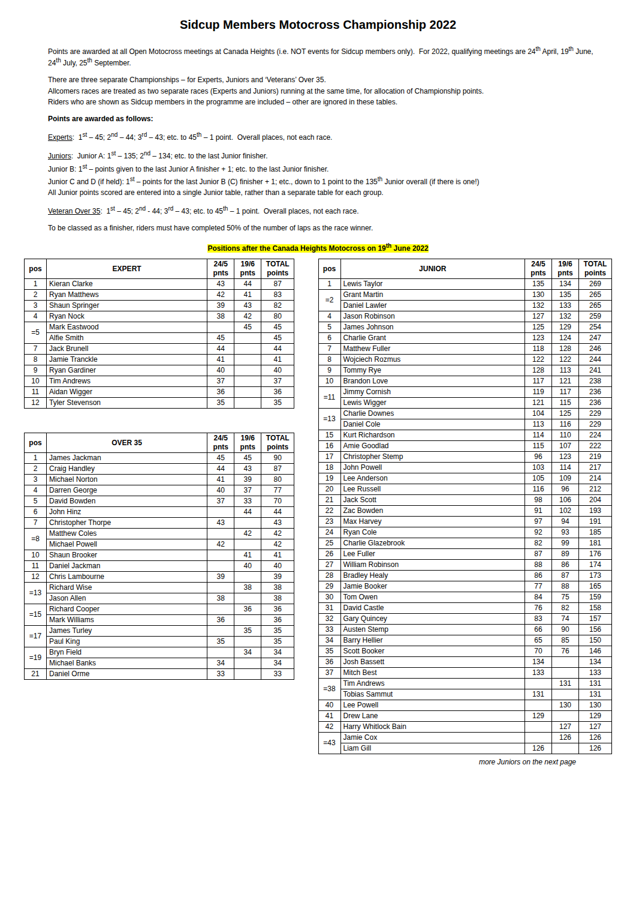Sidcup Members Motocross Championship 2022
Points are awarded at all Open Motocross meetings at Canada Heights (i.e. NOT events for Sidcup members only). For 2022, qualifying meetings are 24th April, 19th June, 24th July, 25th September.
There are three separate Championships – for Experts, Juniors and ‘Veterans’ Over 35.
Allcomers races are treated as two separate races (Experts and Juniors) running at the same time, for allocation of Championship points.
Riders who are shown as Sidcup members in the programme are included – other are ignored in these tables.
Points are awarded as follows:
Experts: 1st – 45; 2nd – 44; 3rd – 43; etc. to 45th – 1 point. Overall places, not each race.
Juniors: Junior A: 1st – 135; 2nd – 134; etc. to the last Junior finisher.
Junior B: 1st – points given to the last Junior A finisher + 1; etc. to the last Junior finisher.
Junior C and D (if held): 1st – points for the last Junior B (C) finisher + 1; etc., down to 1 point to the 135th Junior overall (if there is one!)
All Junior points scored are entered into a single Junior table, rather than a separate table for each group.
Veteran Over 35: 1st – 45; 2nd - 44; 3rd – 43; etc. to 45th – 1 point. Overall places, not each race.
To be classed as a finisher, riders must have completed 50% of the number of laps as the race winner.
Positions after the Canada Heights Motocross on 19th June 2022
| / pos / EXPERT / 24/5 pnts / 19/6 pnts / TOTAL points / / --- / --- / --- / --- / --- / / 1 / Kieran Clarke / 43 / 44 / 87 / / 2 / Ryan Matthews / 42 / 41 / 83 / / 3 / Shaun Springer / 39 / 43 / 82 / / 4 / Ryan Nock / 38 / 42 / 80 / / =5 / Mark Eastwood / / 45 / 45 / / Alfie Smith / 45 / / 45 / / 7 / Jack Brunell / 44 / / 44 / / 8 / Jamie Tranckle / 41 / / 41 / / 9 / Ryan Gardiner / 40 / / 40 / / 10 / Tim Andrews / 37 / / 37 / / 11 / Aidan Wigger / 36 / / 36 / / 12 / Tyler Stevenson / 35 / / 35 / / pos / OVER 35 / 24/5 pnts / 19/6 pnts / TOTAL points / / --- / --- / --- / --- / --- / / 1 / James Jackman / 45 / 45 / 90 / / 2 / Craig Handley / 44 / 43 / 87 / / 3 / Michael Norton / 41 / 39 / 80 / / 4 / Darren George / 40 / 37 / 77 / / 5 / David Bowden / 37 / 33 / 70 / / 6 / John Hinz / / 44 / 44 / / 7 / Christopher Thorpe / 43 / / 43 / / =8 / Matthew Coles / / 42 / 42 / / Michael Powell / 42 / / 42 / / 10 / Shaun Brooker / / 41 / 41 / / 11 / Daniel Jackman / / 40 / 40 / / 12 / Chris Lambourne / 39 / / 39 / / =13 / Richard Wise / / 38 / 38 / / Jason Allen / 38 / / 38 / / =15 / Richard Cooper / / 36 / 36 / / Mark Williams / 36 / / 36 / / =17 / James Turley / / 35 / 35 / / Paul King / 35 / / 35 / / =19 / Bryn Field / / 34 / 34 / / Michael Banks / 34 / / 34 / / 21 / Daniel Orme / 33 / / 33 / | | / pos / JUNIOR / 24/5 pnts / 19/6 pnts / TOTAL points / / --- / --- / --- / --- / --- / / 1 / Lewis Taylor / 135 / 134 / 269 / / =2 / Grant Martin / 130 / 135 / 265 / / Daniel Lawler / 132 / 133 / 265 / / 4 / Jason Robinson / 127 / 132 / 259 / / 5 / James Johnson / 125 / 129 / 254 / / 6 / Charlie Grant / 123 / 124 / 247 / / 7 / Matthew Fuller / 118 / 128 / 246 / / 8 / Wojciech Rozmus / 122 / 122 / 244 / / 9 / Tommy Rye / 128 / 113 / 241 / / 10 / Brandon Love / 117 / 121 / 238 / / =11 / Jimmy Cornish / 119 / 117 / 236 / / Lewis Wigger / 121 / 115 / 236 / / =13 / Charlie Downes / 104 / 125 / 229 / / Daniel Cole / 113 / 116 / 229 / / 15 / Kurt Richardson / 114 / 110 / 224 / / 16 / Amie Goodlad / 115 / 107 / 222 / / 17 / Christopher Stemp / 96 / 123 / 219 / / 18 / John Powell / 103 / 114 / 217 / / 19 / Lee Anderson / 105 / 109 / 214 / / 20 / Lee Russell / 116 / 96 / 212 / / 21 / Jack Scott / 98 / 106 / 204 / / 22 / Zac Bowden / 91 / 102 / 193 / / 23 / Max Harvey / 97 / 94 / 191 / / 24 / Ryan Cole / 92 / 93 / 185 / / 25 / Charlie Glazebrook / 82 / 99 / 181 / / 26 / Lee Fuller / 87 / 89 / 176 / / 27 / William Robinson / 88 / 86 / 174 / / 28 / Bradley Healy / 86 / 87 / 173 / / 29 / Jamie Booker / 77 / 88 / 165 / / 30 / Tom Owen / 84 / 75 / 159 / / 31 / David Castle / 76 / 82 / 158 / / 32 / Gary Quincey / 83 / 74 / 157 / / 33 / Austen Stemp / 66 / 90 / 156 / / 34 / Barry Hellier / 65 / 85 / 150 / / 35 / Scott Booker / 70 / 76 / 146 / / 36 / Josh Bassett / 134 / / 134 / / 37 / Mitch Best / 133 / / 133 / / =38 / Tim Andrews / / 131 / 131 / / Tobias Sammut / 131 / / 131 / / 40 / Lee Powell / / 130 / 130 / / 41 / Drew Lane / 129 / / 129 / / 42 / Harry Whitlock Bain / / 127 / 127 / / =43 / Jamie Cox / / 126 / 126 / / Liam Gill / 126 / / 126 / more Juniors on the next page |